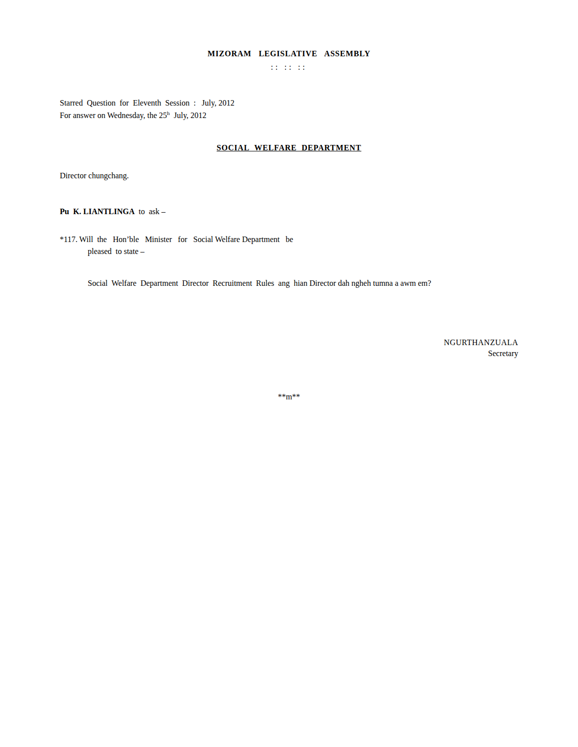MIZORAM LEGISLATIVE ASSEMBLY
:: :: ::
Starred Question for Eleventh Session : July, 2012
For answer on Wednesday, the 25h July, 2012
SOCIAL WELFARE DEPARTMENT
Director chungchang.
Pu K. LIANTLINGA to ask –
*117. Will the Hon’ble Minister for Social Welfare Department be
pleased to state –
Social Welfare Department Director Recruitment Rules ang hian Director dah ngheh tumna a awm em?
NGURTHANZUALA
Secretary
**m**